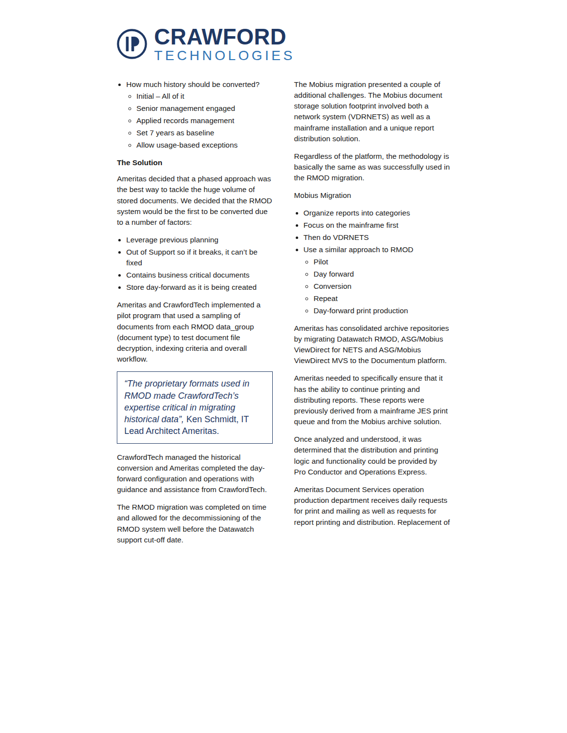CRAWFORD TECHNOLOGIES
How much history should be converted?
Initial – All of it
Senior management engaged
Applied records management
Set 7 years as baseline
Allow usage-based exceptions
The Solution
Ameritas decided that a phased approach was the best way to tackle the huge volume of stored documents. We decided that the RMOD system would be the first to be converted due to a number of factors:
Leverage previous planning
Out of Support so if it breaks, it can’t be fixed
Contains business critical documents
Store day-forward as it is being created
Ameritas and CrawfordTech implemented a pilot program that used a sampling of documents from each RMOD data_group (document type) to test document file decryption, indexing criteria and overall workflow.
“The proprietary formats used in RMOD made CrawfordTech’s expertise critical in migrating historical data”, Ken Schmidt, IT Lead Architect Ameritas.
CrawfordTech managed the historical conversion and Ameritas completed the day-forward configuration and operations with guidance and assistance from CrawfordTech.
The RMOD migration was completed on time and allowed for the decommissioning of the RMOD system well before the Datawatch support cut-off date.
The Mobius migration presented a couple of additional challenges. The Mobius document storage solution footprint involved both a network system (VDRNETS) as well as a mainframe installation and a unique report distribution solution.
Regardless of the platform, the methodology is basically the same as was successfully used in the RMOD migration.
Mobius Migration
Organize reports into categories
Focus on the mainframe first
Then do VDRNETS
Use a similar approach to RMOD
Pilot
Day forward
Conversion
Repeat
Day-forward print production
Ameritas has consolidated archive repositories by migrating Datawatch RMOD, ASG/Mobius ViewDirect for NETS and ASG/Mobius ViewDirect MVS to the Documentum platform.
Ameritas needed to specifically ensure that it has the ability to continue printing and distributing reports. These reports were previously derived from a mainframe JES print queue and from the Mobius archive solution.
Once analyzed and understood, it was determined that the distribution and printing logic and functionality could be provided by Pro Conductor and Operations Express.
Ameritas Document Services operation production department receives daily requests for print and mailing as well as requests for report printing and distribution. Replacement of